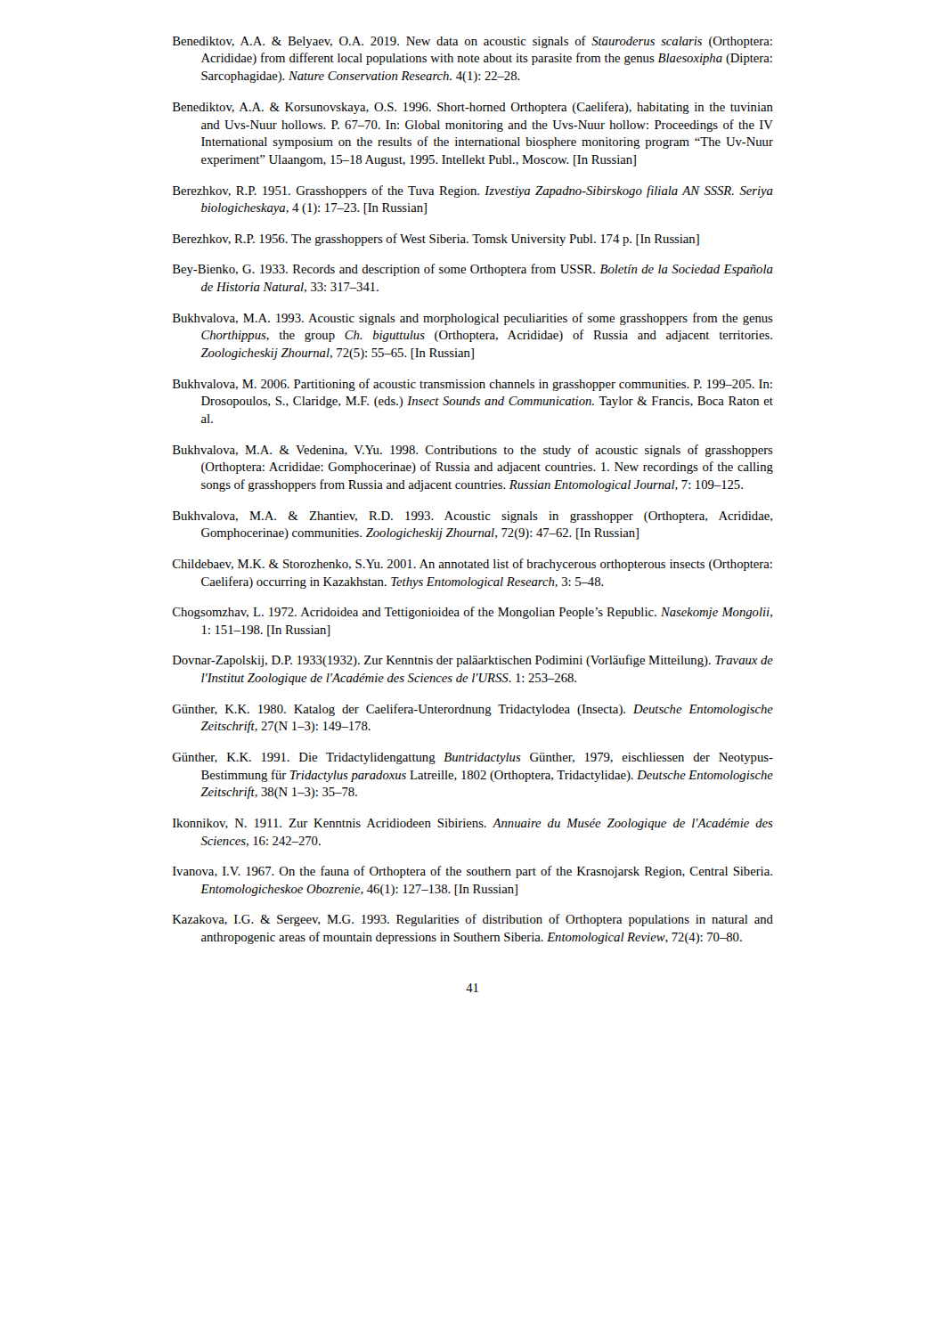Benediktov, A.A. & Belyaev, O.A. 2019. New data on acoustic signals of Stauroderus scalaris (Orthoptera: Acrididae) from different local populations with note about its parasite from the genus Blaesoxipha (Diptera: Sarcophagidae). Nature Conservation Research. 4(1): 22–28.
Benediktov, A.A. & Korsunovskaya, O.S. 1996. Short-horned Orthoptera (Caelifera), habitating in the tuvinian and Uvs-Nuur hollows. P. 67–70. In: Global monitoring and the Uvs-Nuur hollow: Proceedings of the IV International symposium on the results of the international biosphere monitoring program “The Uv-Nuur experiment” Ulaangom, 15–18 August, 1995. Intellekt Publ., Moscow. [In Russian]
Berezhkov, R.P. 1951. Grasshoppers of the Tuva Region. Izvestiya Zapadno-Sibirskogo filiala AN SSSR. Seriya biologicheskaya, 4 (1): 17–23. [In Russian]
Berezhkov, R.P. 1956. The grasshoppers of West Siberia. Tomsk University Publ. 174 p. [In Russian]
Bey-Bienko, G. 1933. Records and description of some Orthoptera from USSR. Boletín de la Sociedad Española de Historia Natural, 33: 317–341.
Bukhvalova, M.A. 1993. Acoustic signals and morphological peculiarities of some grasshoppers from the genus Chorthippus, the group Ch. biguttulus (Orthoptera, Acrididae) of Russia and adjacent territories. Zoologicheskij Zhournal, 72(5): 55–65. [In Russian]
Bukhvalova, M. 2006. Partitioning of acoustic transmission channels in grasshopper communities. P. 199–205. In: Drosopoulos, S., Claridge, M.F. (eds.) Insect Sounds and Communication. Taylor & Francis, Boca Raton et al.
Bukhvalova, M.A. & Vedenina, V.Yu. 1998. Contributions to the study of acoustic signals of grasshoppers (Orthoptera: Acrididae: Gomphocerinae) of Russia and adjacent countries. 1. New recordings of the calling songs of grasshoppers from Russia and adjacent countries. Russian Entomological Journal, 7: 109–125.
Bukhvalova, M.A. & Zhantiev, R.D. 1993. Acoustic signals in grasshopper (Orthoptera, Acrididae, Gomphocerinae) communities. Zoologicheskij Zhournal, 72(9): 47–62. [In Russian]
Childebaev, M.K. & Storozhenko, S.Yu. 2001. An annotated list of brachycerous orthopterous insects (Orthoptera: Caelifera) occurring in Kazakhstan. Tethys Entomological Research, 3: 5–48.
Chogsomzhav, L. 1972. Acridoidea and Tettigonioidea of the Mongolian People’s Republic. Nasekomje Mongolii, 1: 151–198. [In Russian]
Dovnar-Zapolskij, D.P. 1933(1932). Zur Kenntnis der paläarktischen Podimini (Vorläufige Mitteilung). Travaux de l'Institut Zoologique de l'Académie des Sciences de l'URSS. 1: 253–268.
Günther, K.K. 1980. Katalog der Caelifera-Unterordnung Tridactylodea (Insecta). Deutsche Entomologische Zeitschrift, 27(N 1–3): 149–178.
Günther, K.K. 1991. Die Tridactylidengattung Buntridactylus Günther, 1979, eischliessen der Neotypus-Bestimmung für Tridactylus paradoxus Latreille, 1802 (Orthoptera, Tridactylidae). Deutsche Entomologische Zeitschrift, 38(N 1–3): 35–78.
Ikonnikov, N. 1911. Zur Kenntnis Acridiodeen Sibiriens. Annuaire du Musée Zoologique de l'Académie des Sciences, 16: 242–270.
Ivanova, I.V. 1967. On the fauna of Orthoptera of the southern part of the Krasnojarsk Region, Central Siberia. Entomologicheskoe Obozrenie, 46(1): 127–138. [In Russian]
Kazakova, I.G. & Sergeev, M.G. 1993. Regularities of distribution of Orthoptera populations in natural and anthropogenic areas of mountain depressions in Southern Siberia. Entomological Review, 72(4): 70–80.
41